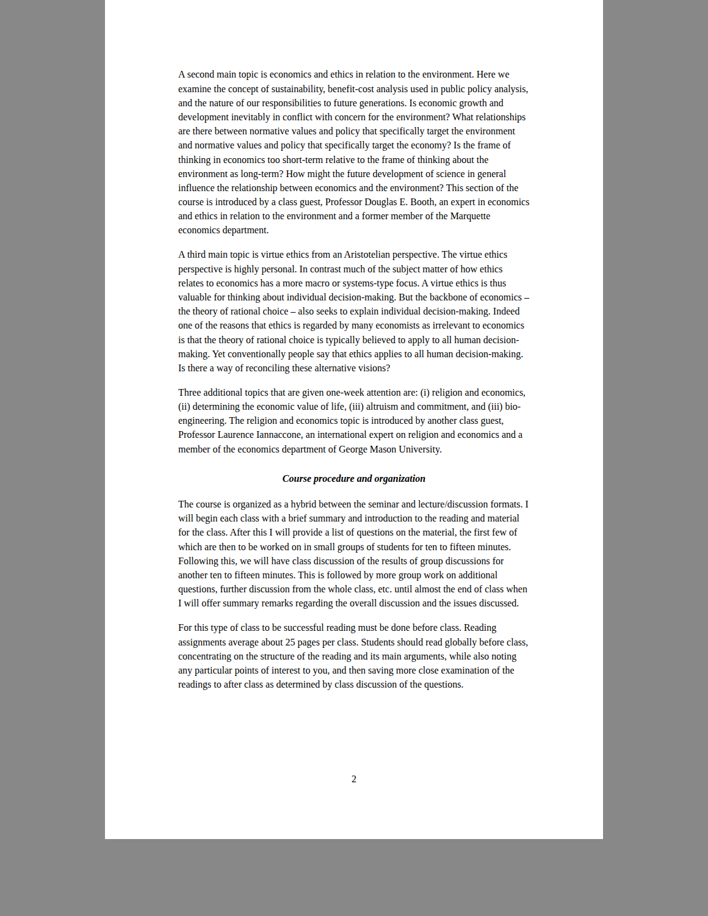A second main topic is economics and ethics in relation to the environment. Here we examine the concept of sustainability, benefit-cost analysis used in public policy analysis, and the nature of our responsibilities to future generations. Is economic growth and development inevitably in conflict with concern for the environment? What relationships are there between normative values and policy that specifically target the environment and normative values and policy that specifically target the economy? Is the frame of thinking in economics too short-term relative to the frame of thinking about the environment as long-term? How might the future development of science in general influence the relationship between economics and the environment? This section of the course is introduced by a class guest, Professor Douglas E. Booth, an expert in economics and ethics in relation to the environment and a former member of the Marquette economics department.
A third main topic is virtue ethics from an Aristotelian perspective. The virtue ethics perspective is highly personal. In contrast much of the subject matter of how ethics relates to economics has a more macro or systems-type focus. A virtue ethics is thus valuable for thinking about individual decision-making. But the backbone of economics – the theory of rational choice – also seeks to explain individual decision-making. Indeed one of the reasons that ethics is regarded by many economists as irrelevant to economics is that the theory of rational choice is typically believed to apply to all human decision-making. Yet conventionally people say that ethics applies to all human decision-making. Is there a way of reconciling these alternative visions?
Three additional topics that are given one-week attention are: (i) religion and economics, (ii) determining the economic value of life, (iii) altruism and commitment, and (iii) bio-engineering. The religion and economics topic is introduced by another class guest, Professor Laurence Iannaccone, an international expert on religion and economics and a member of the economics department of George Mason University.
Course procedure and organization
The course is organized as a hybrid between the seminar and lecture/discussion formats. I will begin each class with a brief summary and introduction to the reading and material for the class. After this I will provide a list of questions on the material, the first few of which are then to be worked on in small groups of students for ten to fifteen minutes. Following this, we will have class discussion of the results of group discussions for another ten to fifteen minutes. This is followed by more group work on additional questions, further discussion from the whole class, etc. until almost the end of class when I will offer summary remarks regarding the overall discussion and the issues discussed.
For this type of class to be successful reading must be done before class. Reading assignments average about 25 pages per class. Students should read globally before class, concentrating on the structure of the reading and its main arguments, while also noting any particular points of interest to you, and then saving more close examination of the readings to after class as determined by class discussion of the questions.
2